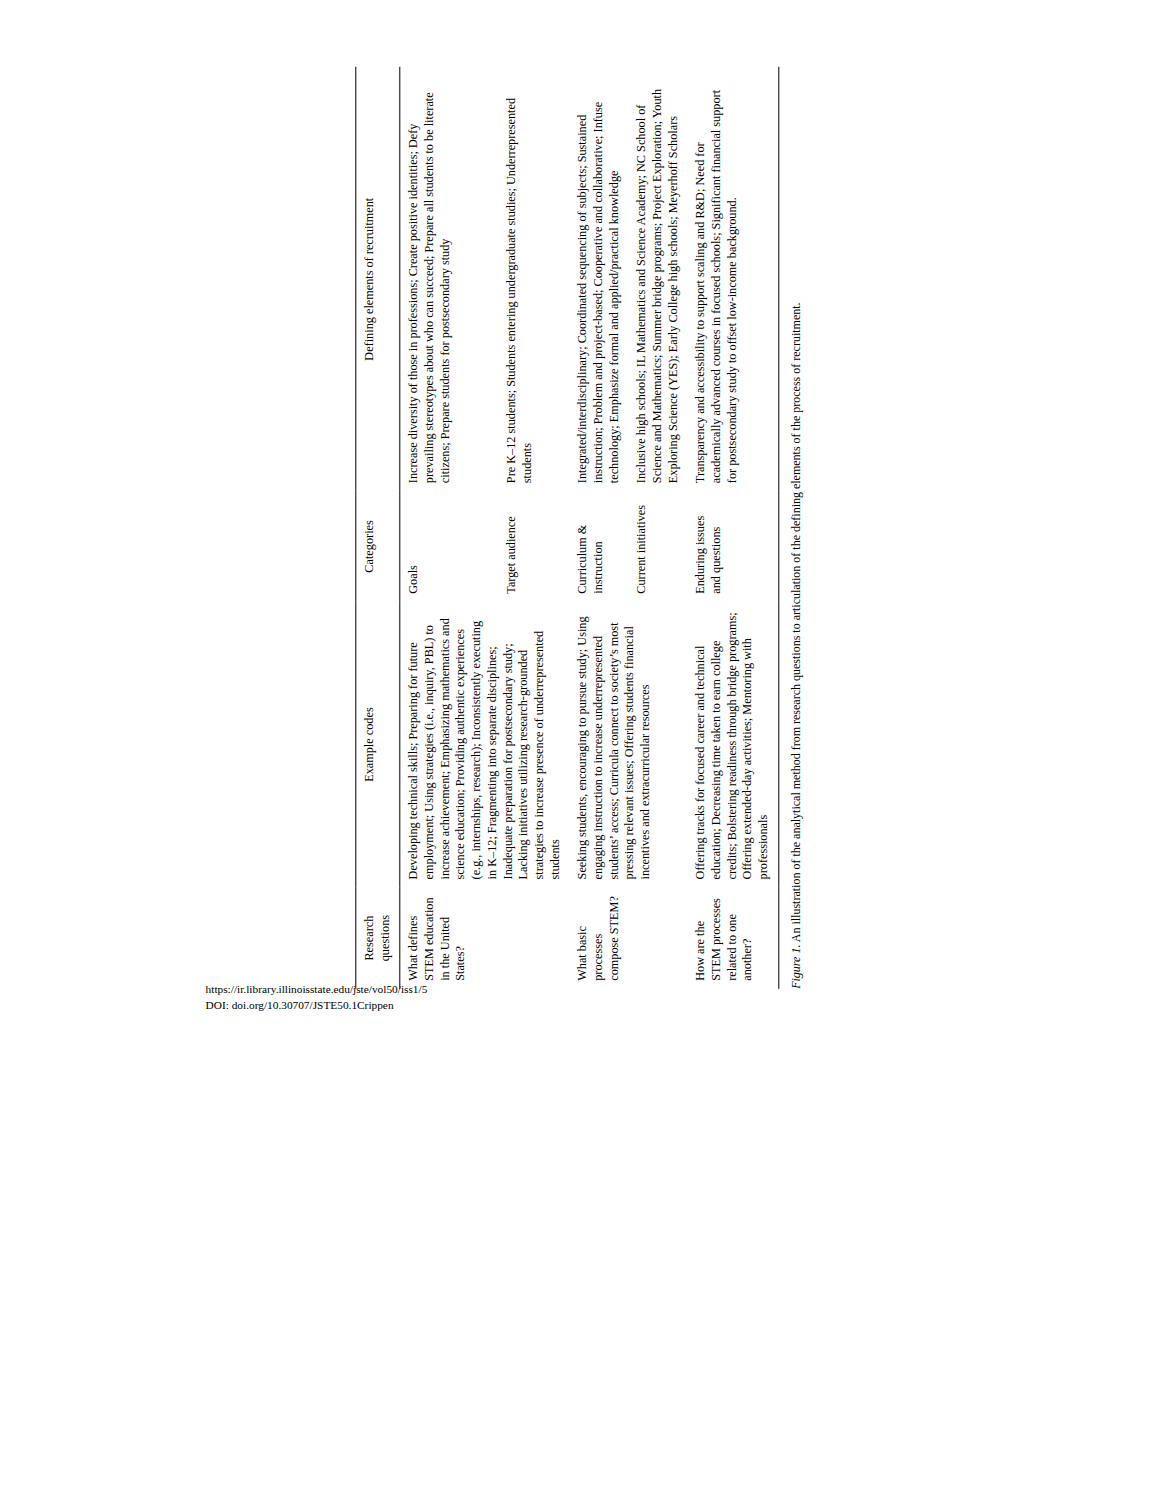https://ir.library.illinoisstate.edu/jste/vol50/iss1/5
DOI: doi.org/10.30707/JSTE50.1Crippen
| Research questions | Example codes | Categories | Defining elements of recruitment |
| --- | --- | --- | --- |
| What defines STEM education in the United States? | Developing technical skills; Preparing for future employment; Using strategies (i.e., inquiry, PBL) to increase achievement; Emphasizing mathematics and science education; Providing authentic experiences (e.g., internships, research); Inconsistently executing in K–12; Fragmenting into separate disciplines; Inadequate preparation for postsecondary study; Lacking initiatives utilizing research-grounded strategies to increase presence of underrepresented students | Goals | Increase diversity of those in professions; Create positive identities; Defy prevailing stereotypes about who can succeed; Prepare all students to be literate citizens; Prepare students for postsecondary study |
| Target audience | Pre K–12 students; Students entering undergraduate studies; Underrepresented students |
| What basic processes compose STEM? | Seeking students, encouraging to pursue study; Using engaging instruction to increase underrepresented students’ access; Curricula connect to society’s most pressing relevant issues; Offering students financial incentives and extracurricular resources | Curriculum & instruction | Integrated/interdisciplinary; Coordinated sequencing of subjects; Sustained instruction; Problem and project-based; Cooperative and collaborative; Infuse technology; Emphasize formal and applied/practical knowledge |
| Current initiatives | Inclusive high schools; IL Mathematics and Science Academy; NC School of Science and Mathematics; Summer bridge programs; Project Exploration; Youth Exploring Science (YES); Early College high schools; Meyerhoff Scholars |
| How are the STEM processes related to one another? | Offering tracks for focused career and technical education; Decreasing time taken to earn college credits; Bolstering readiness through bridge programs; Offering extended-day activities; Mentoring with professionals | Enduring issues and questions | Transparency and accessibility to support scaling and R&D; Need for academically advanced courses in focused schools; Significant financial support for postsecondary study to offset low-income background. |
Figure 1. An illustration of the analytical method from research questions to articulation of the defining elements of the process of recruitment.